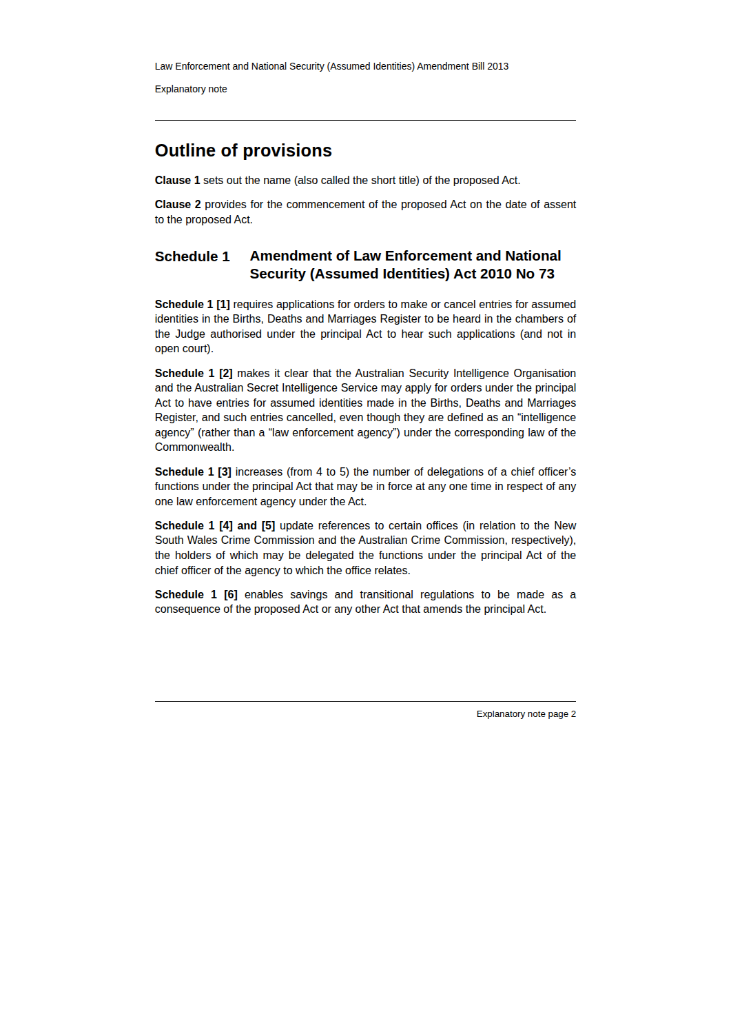Law Enforcement and National Security (Assumed Identities) Amendment Bill 2013
Explanatory note
Outline of provisions
Clause 1 sets out the name (also called the short title) of the proposed Act.
Clause 2 provides for the commencement of the proposed Act on the date of assent to the proposed Act.
Schedule 1
Amendment of Law Enforcement and National Security (Assumed Identities) Act 2010 No 73
Schedule 1 [1] requires applications for orders to make or cancel entries for assumed identities in the Births, Deaths and Marriages Register to be heard in the chambers of the Judge authorised under the principal Act to hear such applications (and not in open court).
Schedule 1 [2] makes it clear that the Australian Security Intelligence Organisation and the Australian Secret Intelligence Service may apply for orders under the principal Act to have entries for assumed identities made in the Births, Deaths and Marriages Register, and such entries cancelled, even though they are defined as an “intelligence agency” (rather than a “law enforcement agency”) under the corresponding law of the Commonwealth.
Schedule 1 [3] increases (from 4 to 5) the number of delegations of a chief officer’s functions under the principal Act that may be in force at any one time in respect of any one law enforcement agency under the Act.
Schedule 1 [4] and [5] update references to certain offices (in relation to the New South Wales Crime Commission and the Australian Crime Commission, respectively), the holders of which may be delegated the functions under the principal Act of the chief officer of the agency to which the office relates.
Schedule 1 [6] enables savings and transitional regulations to be made as a consequence of the proposed Act or any other Act that amends the principal Act.
Explanatory note page 2